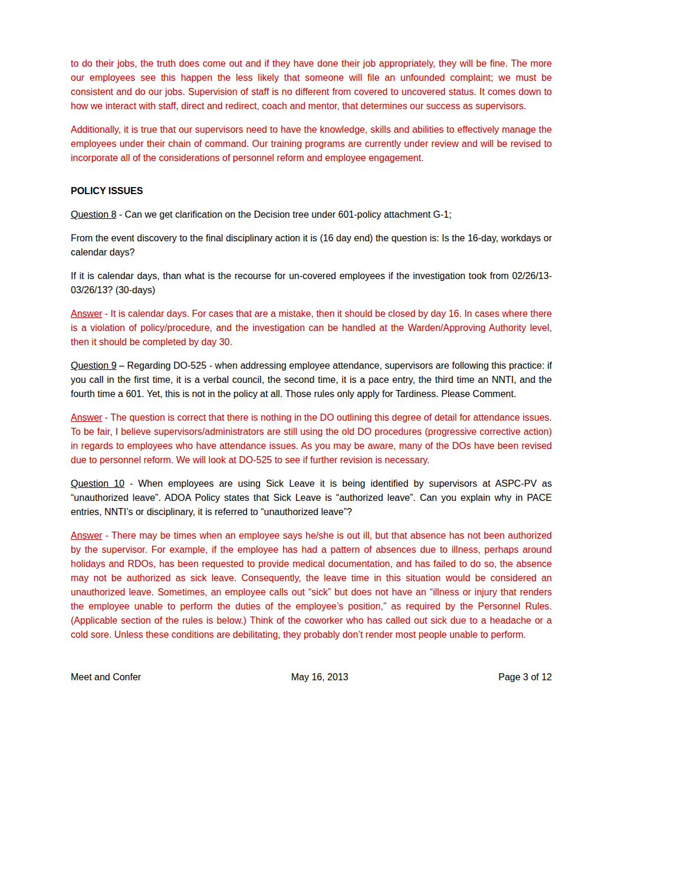to do their jobs, the truth does come out and if they have done their job appropriately, they will be fine. The more our employees see this happen the less likely that someone will file an unfounded complaint; we must be consistent and do our jobs. Supervision of staff is no different from covered to uncovered status. It comes down to how we interact with staff, direct and redirect, coach and mentor, that determines our success as supervisors.
Additionally, it is true that our supervisors need to have the knowledge, skills and abilities to effectively manage the employees under their chain of command. Our training programs are currently under review and will be revised to incorporate all of the considerations of personnel reform and employee engagement.
POLICY ISSUES
Question 8 - Can we get clarification on the Decision tree under 601-policy attachment G-1;
From the event discovery to the final disciplinary action it is (16 day end) the question is: Is the 16-day, workdays or calendar days?
If it is calendar days, than what is the recourse for un-covered employees if the investigation took from 02/26/13-03/26/13? (30-days)
Answer - It is calendar days. For cases that are a mistake, then it should be closed by day 16. In cases where there is a violation of policy/procedure, and the investigation can be handled at the Warden/Approving Authority level, then it should be completed by day 30.
Question 9 – Regarding DO-525 - when addressing employee attendance, supervisors are following this practice: if you call in the first time, it is a verbal council, the second time, it is a pace entry, the third time an NNTI, and the fourth time a 601. Yet, this is not in the policy at all. Those rules only apply for Tardiness. Please Comment.
Answer - The question is correct that there is nothing in the DO outlining this degree of detail for attendance issues. To be fair, I believe supervisors/administrators are still using the old DO procedures (progressive corrective action) in regards to employees who have attendance issues. As you may be aware, many of the DOs have been revised due to personnel reform. We will look at DO-525 to see if further revision is necessary.
Question 10 - When employees are using Sick Leave it is being identified by supervisors at ASPC-PV as “unauthorized leave”. ADOA Policy states that Sick Leave is “authorized leave”. Can you explain why in PACE entries, NNTI’s or disciplinary, it is referred to “unauthorized leave”?
Answer - There may be times when an employee says he/she is out ill, but that absence has not been authorized by the supervisor. For example, if the employee has had a pattern of absences due to illness, perhaps around holidays and RDOs, has been requested to provide medical documentation, and has failed to do so, the absence may not be authorized as sick leave. Consequently, the leave time in this situation would be considered an unauthorized leave. Sometimes, an employee calls out “sick” but does not have an “illness or injury that renders the employee unable to perform the duties of the employee’s position,” as required by the Personnel Rules. (Applicable section of the rules is below.) Think of the coworker who has called out sick due to a headache or a cold sore. Unless these conditions are debilitating, they probably don’t render most people unable to perform.
Meet and Confer May 16, 2013 Page 3 of 12